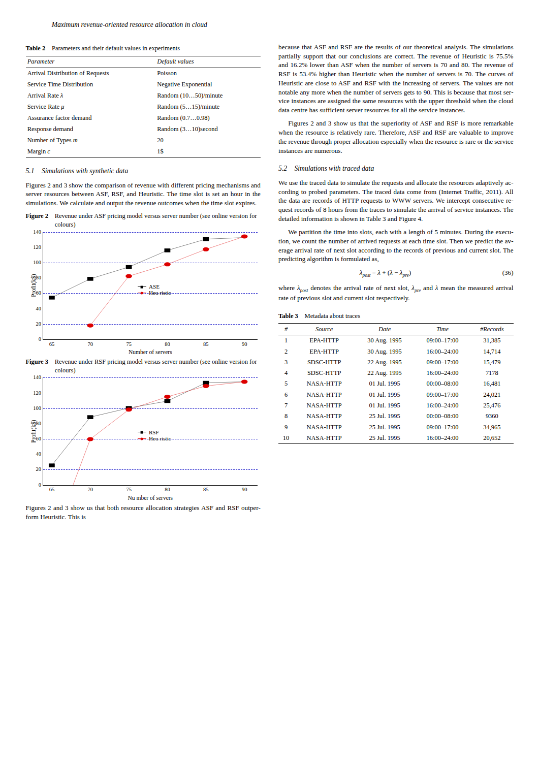Maximum revenue-oriented resource allocation in cloud
Table 2 Parameters and their default values in experiments
| Parameter | Default values |
| --- | --- |
| Arrival Distribution of Requests | Poisson |
| Service Time Distribution | Negative Exponential |
| Arrival Rate λ | Random (10…50)/minute |
| Service Rate μ | Random (5…15)/minute |
| Assurance factor demand | Random (0.7…0.98) |
| Response demand | Random (3…10)second |
| Number of Types m | 20 |
| Margin c | 1$ |
5.1 Simulations with synthetic data
Figures 2 and 3 show the comparison of revenue with different pricing mechanisms and server resources between ASF, RSF, and Heuristic. The time slot is set an hour in the simulations. We calculate and output the revenue outcomes when the time slot expires.
Figure 2 Revenue under ASF pricing model versus server number (see online version for colours)
Profit(k$)
Number of servers
0
20
40
60
80
100
120
140
65
70
75
80
85
90
ASE
Heu ristic
Figure 3 Revenue under RSF pricing model versus server number (see online version for colours)
Profit(k$)
Nu mber of servers
0
20
40
60
80
100
120
140
65
70
75
80
85
90
RSF
Heu ristic
Figures 2 and 3 show us that both resource allocation strategies ASF and RSF outperform Heuristic. This is
because that ASF and RSF are the results of our theoretical analysis. The simulations partially support that our conclusions are correct. The revenue of Heuristic is 75.5% and 16.2% lower than ASF when the number of servers is 70 and 80. The revenue of RSF is 53.4% higher than Heuristic when the number of servers is 70. The curves of Heuristic are close to ASF and RSF with the increasing of servers. The values are not notable any more when the number of servers gets to 90. This is because that most service instances are assigned the same resources with the upper threshold when the cloud data centre has sufficient server resources for all the service instances.
Figures 2 and 3 show us that the superiority of ASF and RSF is more remarkable when the resource is relatively rare. Therefore, ASF and RSF are valuable to improve the revenue through proper allocation especially when the resource is rare or the service instances are numerous.
5.2 Simulations with traced data
We use the traced data to simulate the requests and allocate the resources adaptively according to probed parameters. The traced data come from (Internet Traffic, 2011). All the data are records of HTTP requests to WWW servers. We intercept consecutive request records of 8 hours from the traces to simulate the arrival of service instances. The detailed information is shown in Table 3 and Figure 4.
We partition the time into slots, each with a length of 5 minutes. During the execution, we count the number of arrived requests at each time slot. Then we predict the average arrival rate of next slot according to the records of previous and current slot. The predicting algorithm is formulated as,
λpost = λ + (λ − λpre)
(36)
where λpost denotes the arrival rate of next slot, λpre and λ mean the measured arrival rate of previous slot and current slot respectively.
Table 3 Metadata about traces
| # | Source | Date | Time | #Records |
| --- | --- | --- | --- | --- |
| 1 | EPA-HTTP | 30 Aug. 1995 | 09:00–17:00 | 31,385 |
| 2 | EPA-HTTP | 30 Aug. 1995 | 16:00–24:00 | 14,714 |
| 3 | SDSC-HTTP | 22 Aug. 1995 | 09:00–17:00 | 15,479 |
| 4 | SDSC-HTTP | 22 Aug. 1995 | 16:00–24:00 | 7178 |
| 5 | NASA-HTTP | 01 Jul. 1995 | 00:00–08:00 | 16,481 |
| 6 | NASA-HTTP | 01 Jul. 1995 | 09:00–17:00 | 24,021 |
| 7 | NASA-HTTP | 01 Jul. 1995 | 16:00–24:00 | 25,476 |
| 8 | NASA-HTTP | 25 Jul. 1995 | 00:00–08:00 | 9360 |
| 9 | NASA-HTTP | 25 Jul. 1995 | 09:00–17:00 | 34,965 |
| 10 | NASA-HTTP | 25 Jul. 1995 | 16:00–24:00 | 20,652 |